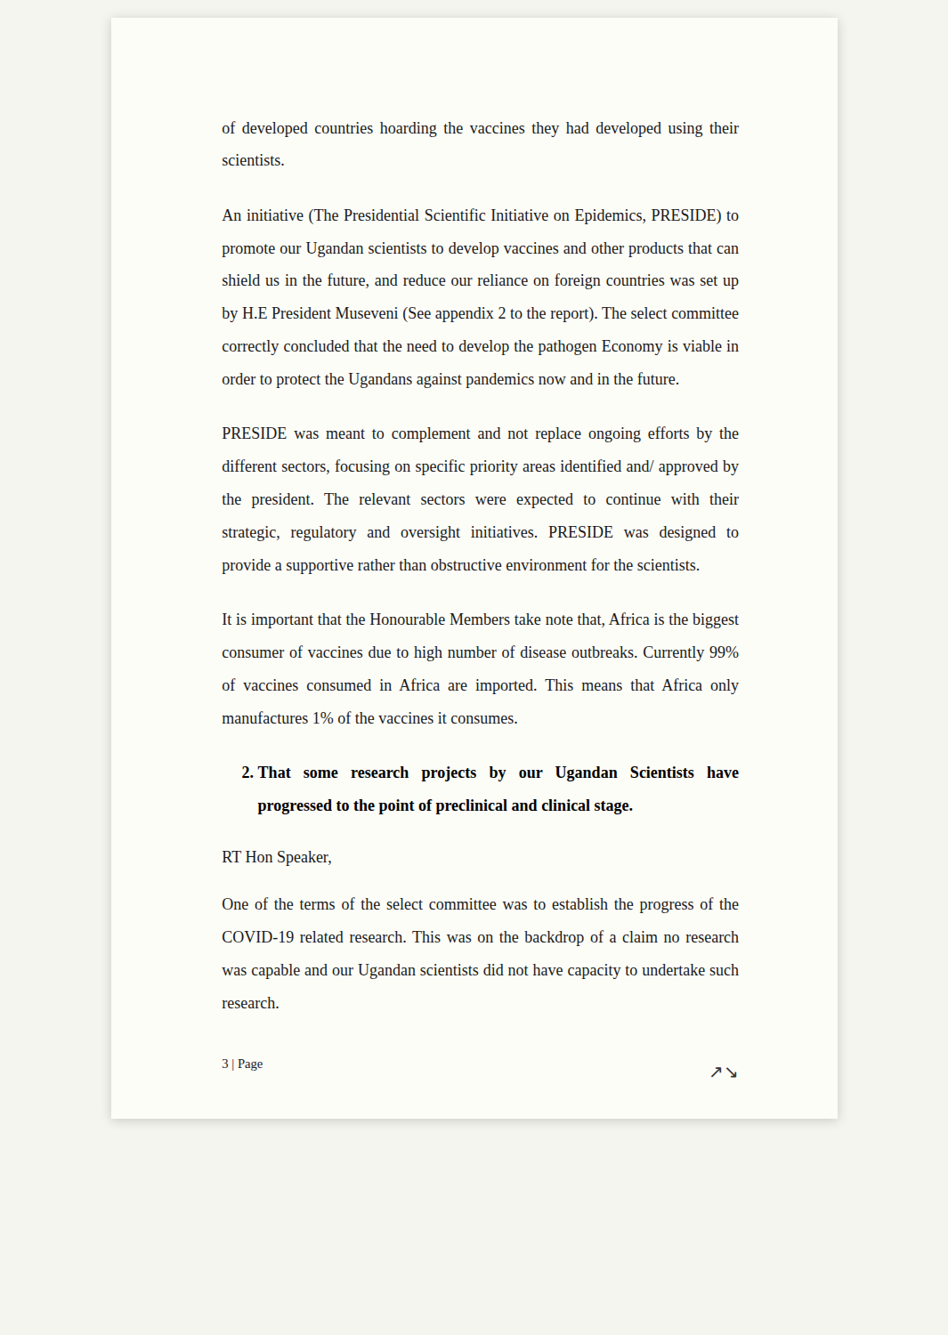of developed countries hoarding the vaccines they had developed using their scientists.
An initiative (The Presidential Scientific Initiative on Epidemics, PRESIDE) to promote our Ugandan scientists to develop vaccines and other products that can shield us in the future, and reduce our reliance on foreign countries was set up by H.E President Museveni (See appendix 2 to the report). The select committee correctly concluded that the need to develop the pathogen Economy is viable in order to protect the Ugandans against pandemics now and in the future.
PRESIDE was meant to complement and not replace ongoing efforts by the different sectors, focusing on specific priority areas identified and/ approved by the president. The relevant sectors were expected to continue with their strategic, regulatory and oversight initiatives. PRESIDE was designed to provide a supportive rather than obstructive environment for the scientists.
It is important that the Honourable Members take note that, Africa is the biggest consumer of vaccines due to high number of disease outbreaks. Currently 99% of vaccines consumed in Africa are imported. This means that Africa only manufactures 1% of the vaccines it consumes.
That some research projects by our Ugandan Scientists have progressed to the point of preclinical and clinical stage.
RT Hon Speaker,
One of the terms of the select committee was to establish the progress of the COVID-19 related research. This was on the backdrop of a claim no research was capable and our Ugandan scientists did not have capacity to undertake such research.
3 | Page
↗↘